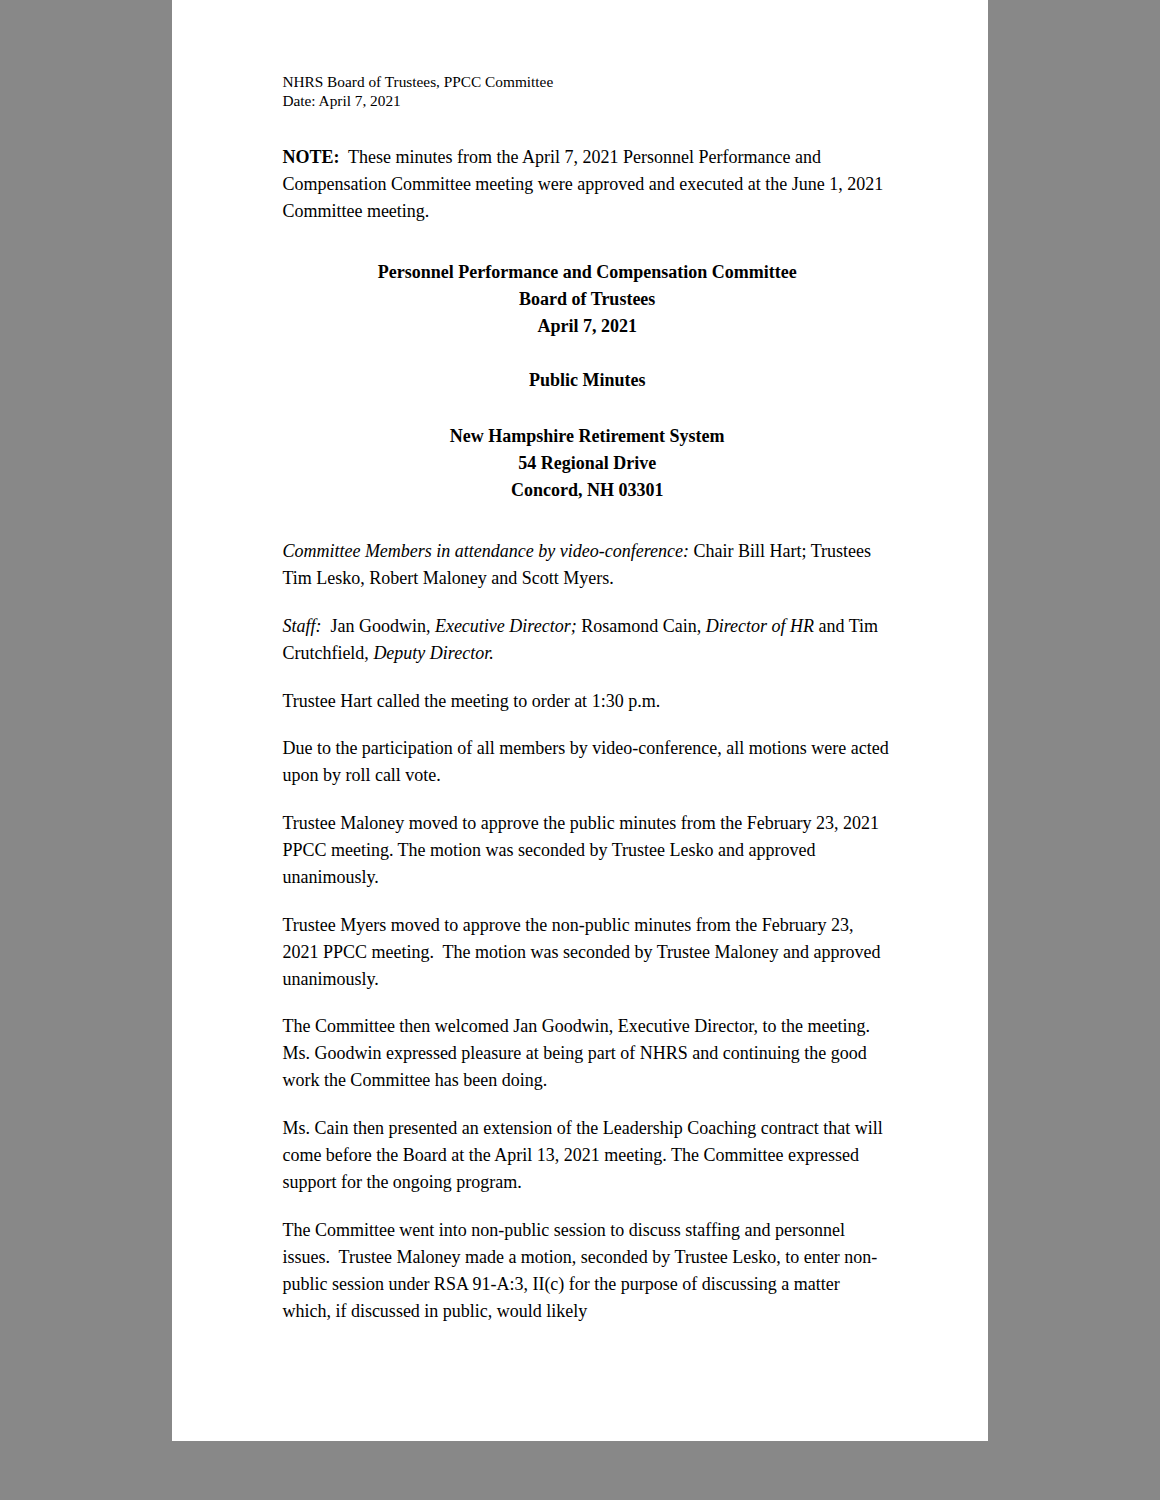NHRS Board of Trustees, PPCC Committee
Date: April 7, 2021
NOTE: These minutes from the April 7, 2021 Personnel Performance and Compensation Committee meeting were approved and executed at the June 1, 2021 Committee meeting.
Personnel Performance and Compensation Committee
Board of Trustees
April 7, 2021 Public Minutes
New Hampshire Retirement System
54 Regional Drive
Concord, NH 03301
Committee Members in attendance by video-conference: Chair Bill Hart; Trustees Tim Lesko, Robert Maloney and Scott Myers.
Staff: Jan Goodwin, Executive Director; Rosamond Cain, Director of HR and Tim Crutchfield, Deputy Director.
Trustee Hart called the meeting to order at 1:30 p.m.
Due to the participation of all members by video-conference, all motions were acted upon by roll call vote.
Trustee Maloney moved to approve the public minutes from the February 23, 2021 PPCC meeting. The motion was seconded by Trustee Lesko and approved unanimously.
Trustee Myers moved to approve the non-public minutes from the February 23, 2021 PPCC meeting. The motion was seconded by Trustee Maloney and approved unanimously.
The Committee then welcomed Jan Goodwin, Executive Director, to the meeting. Ms. Goodwin expressed pleasure at being part of NHRS and continuing the good work the Committee has been doing.
Ms. Cain then presented an extension of the Leadership Coaching contract that will come before the Board at the April 13, 2021 meeting. The Committee expressed support for the ongoing program.
The Committee went into non-public session to discuss staffing and personnel issues. Trustee Maloney made a motion, seconded by Trustee Lesko, to enter non-public session under RSA 91-A:3, II(c) for the purpose of discussing a matter which, if discussed in public, would likely